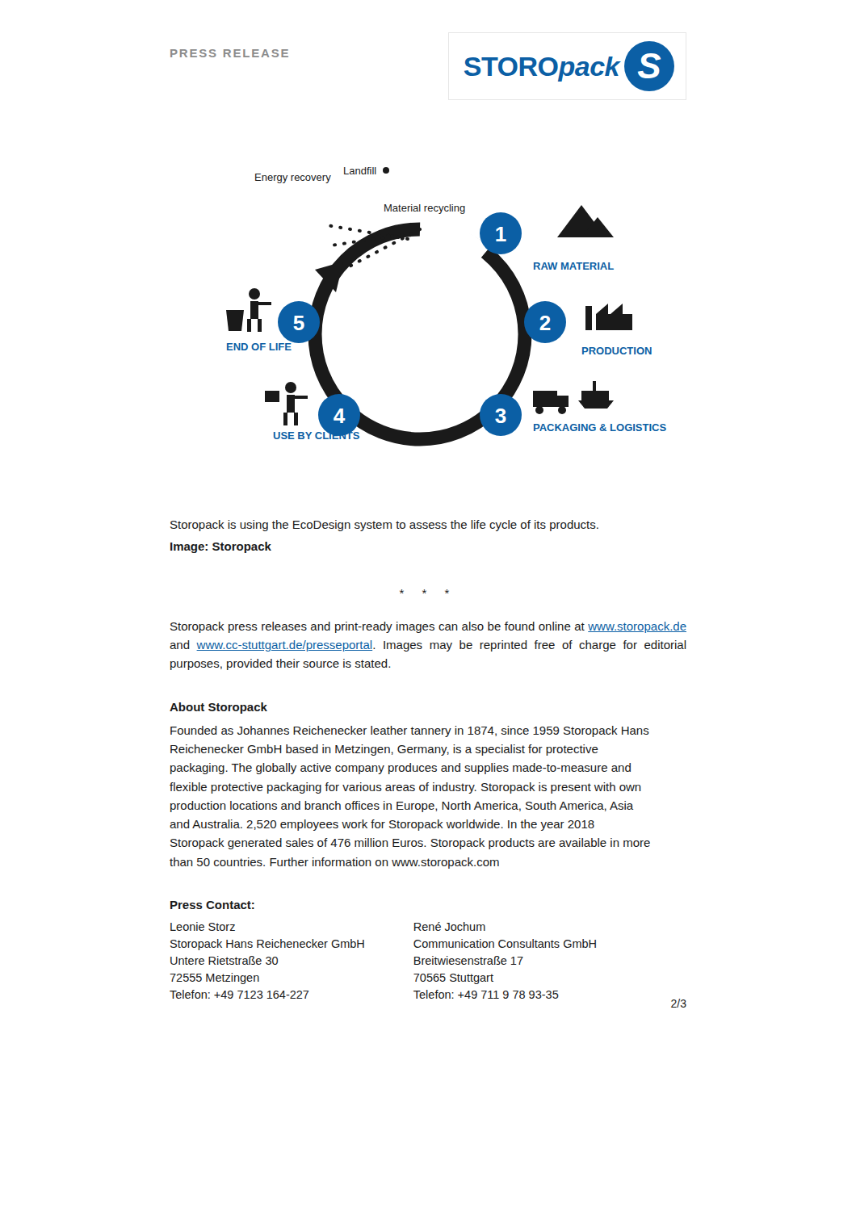Press Release
STOROpack S
Energy recovery Landfill Material recycling 1 RAW MATERIAL 2 PRODUCTION 3 PACKAGING & LOGISTICS 4 USE BY CLIENTS 5 END OF LIFE
Storopack is using the EcoDesign system to assess the life cycle of its products.
Image: Storopack
* * *
Storopack press releases and print-ready images can also be found online at www.storopack.de and www.cc-stuttgart.de/presseportal. Images may be reprinted free of charge for editorial purposes, provided their source is stated.
About Storopack
Founded as Johannes Reichenecker leather tannery in 1874, since 1959 Storopack Hans
Reichenecker GmbH based in Metzingen, Germany, is a specialist for protective
packaging. The globally active company produces and supplies made-to-measure and
flexible protective packaging for various areas of industry. Storopack is present with own
production locations and branch offices in Europe, North America, South America, Asia
and Australia. 2,520 employees work for Storopack worldwide. In the year 2018
Storopack generated sales of 476 million Euros. Storopack products are available in more
than 50 countries. Further information on www.storopack.com
Press Contact:
Leonie Storz
Storopack Hans Reichenecker GmbH
Untere Rietstraße 30
72555 Metzingen
Telefon: +49 7123 164-227
René Jochum
Communication Consultants GmbH
Breitwiesenstraße 17
70565 Stuttgart
Telefon: +49 711 9 78 93-35
2/3